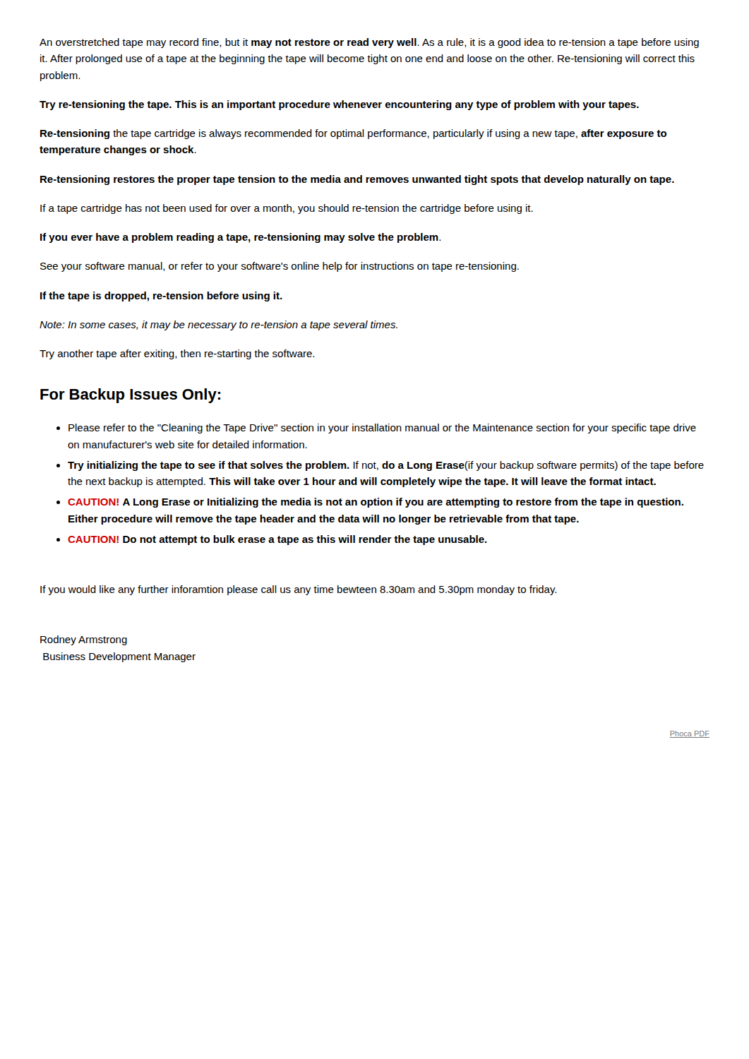An overstretched tape may record fine, but it may not restore or read very well. As a rule, it is a good idea to re-tension a tape before using it. After prolonged use of a tape at the beginning the tape will become tight on one end and loose on the other. Re-tensioning will correct this problem.
Try re-tensioning the tape. This is an important procedure whenever encountering any type of problem with your tapes.
Re-tensioning the tape cartridge is always recommended for optimal performance, particularly if using a new tape, after exposure to temperature changes or shock.
Re-tensioning restores the proper tape tension to the media and removes unwanted tight spots that develop naturally on tape.
If a tape cartridge has not been used for over a month, you should re-tension the cartridge before using it.
If you ever have a problem reading a tape, re-tensioning may solve the problem.
See your software manual, or refer to your software's online help for instructions on tape re-tensioning.
If the tape is dropped, re-tension before using it.
Note: In some cases, it may be necessary to re-tension a tape several times.
Try another tape after exiting, then re-starting the software.
For Backup Issues Only:
Please refer to the "Cleaning the Tape Drive" section in your installation manual or the Maintenance section for your specific tape drive on manufacturer's web site for detailed information.
Try initializing the tape to see if that solves the problem. If not, do a Long Erase(if your backup software permits) of the tape before the next backup is attempted. This will take over 1 hour and will completely wipe the tape. It will leave the format intact.
CAUTION! A Long Erase or Initializing the media is not an option if you are attempting to restore from the tape in question. Either procedure will remove the tape header and the data will no longer be retrievable from that tape.
CAUTION! Do not attempt to bulk erase a tape as this will render the tape unusable.
If you would like any further inforamtion please call us any time bewteen 8.30am and 5.30pm monday to friday.
Rodney Armstrong
Business Development Manager
Phoca PDF